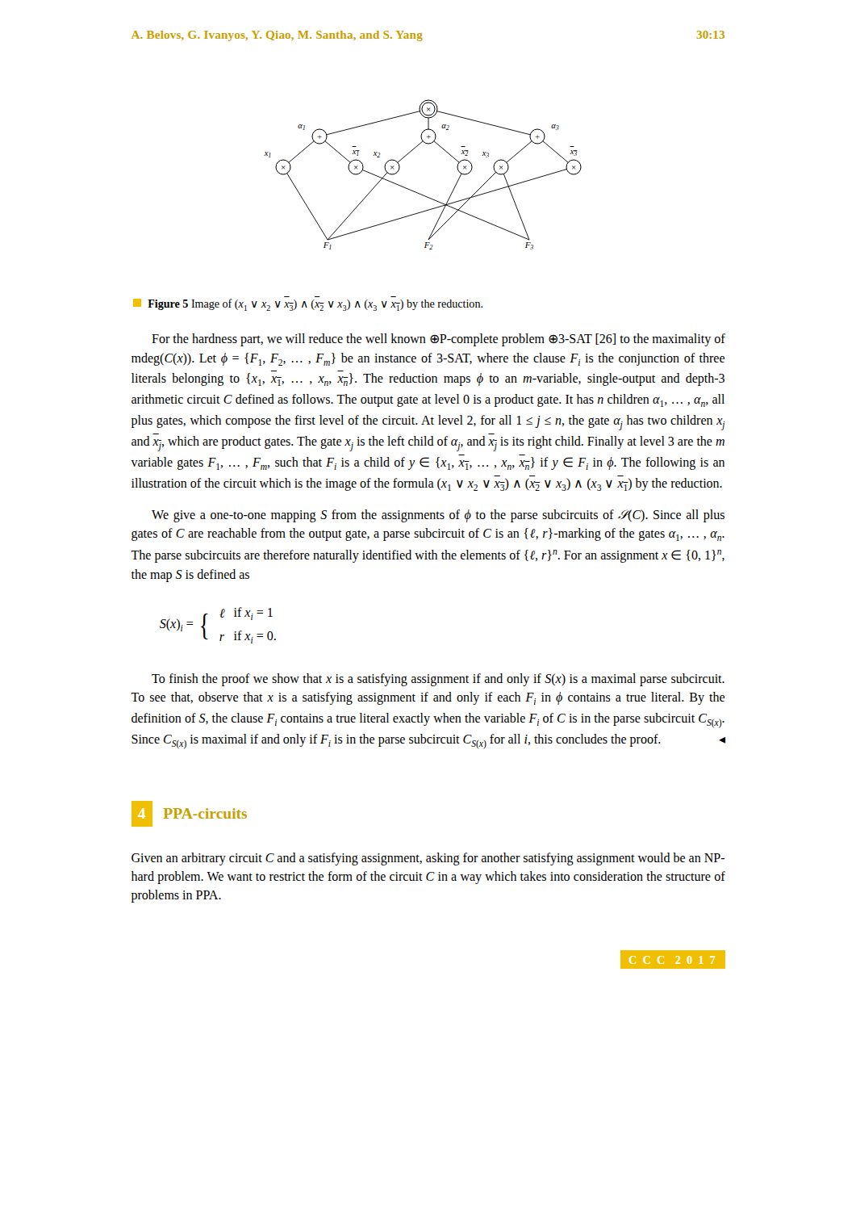A. Belovs, G. Ivanyos, Y. Qiao, M. Santha, and S. Yang 30:13
× + + + α1 α2 α3 × × × × × × x1 x1 x2 x2 x3 x3 F1 F2 F3
Figure 5 Image of (x1 ∨ x2 ∨ x3) ∧ (x2 ∨ x3) ∧ (x3 ∨ x1) by the reduction.
For the hardness part, we will reduce the well known ⊕P-complete problem ⊕3-SAT [26] to the maximality of mdeg(C(x)). Let ϕ = {F1, F2, … , Fm} be an instance of 3-SAT, where the clause Fi is the conjunction of three literals belonging to {x1, x1, … , xn, xn}. The reduction maps ϕ to an m-variable, single-output and depth-3 arithmetic circuit C defined as follows. The output gate at level 0 is a product gate. It has n children α1, … , αn, all plus gates, which compose the first level of the circuit. At level 2, for all 1 ≤ j ≤ n, the gate αj has two children xj and xj, which are product gates. The gate xj is the left child of αj, and xj is its right child. Finally at level 3 are the m variable gates F1, … , Fm, such that Fi is a child of y ∈ {x1, x1, … , xn, xn} if y ∈ Fi in ϕ. The following is an illustration of the circuit which is the image of the formula (x1 ∨ x2 ∨ x3) ∧ (x2 ∨ x3) ∧ (x3 ∨ x1) by the reduction.
We give a one-to-one mapping S from the assignments of ϕ to the parse subcircuits of 𝒮(C). Since all plus gates of C are reachable from the output gate, a parse subcircuit of C is an {ℓ, r}-marking of the gates α1, … , αn. The parse subcircuits are therefore naturally identified with the elements of {ℓ, r}n. For an assignment x ∈ {0, 1}n, the map S is defined as
S(x)i = {
| ℓ | if x i = 1 |
| r | if x i = 0. |
To finish the proof we show that x is a satisfying assignment if and only if S(x) is a maximal parse subcircuit. To see that, observe that x is a satisfying assignment if and only if each Fi in ϕ contains a true literal. By the definition of S, the clause Fi contains a true literal exactly when the variable Fi of C is in the parse subcircuit CS(x). Since CS(x) is maximal if and only if Fi is in the parse subcircuit CS(x) for all i, this concludes the proof. ◂
4 PPA-circuits
Given an arbitrary circuit C and a satisfying assignment, asking for another satisfying assignment would be an NP-hard problem. We want to restrict the form of the circuit C in a way which takes into consideration the structure of problems in PPA.
C C C 2 0 1 7